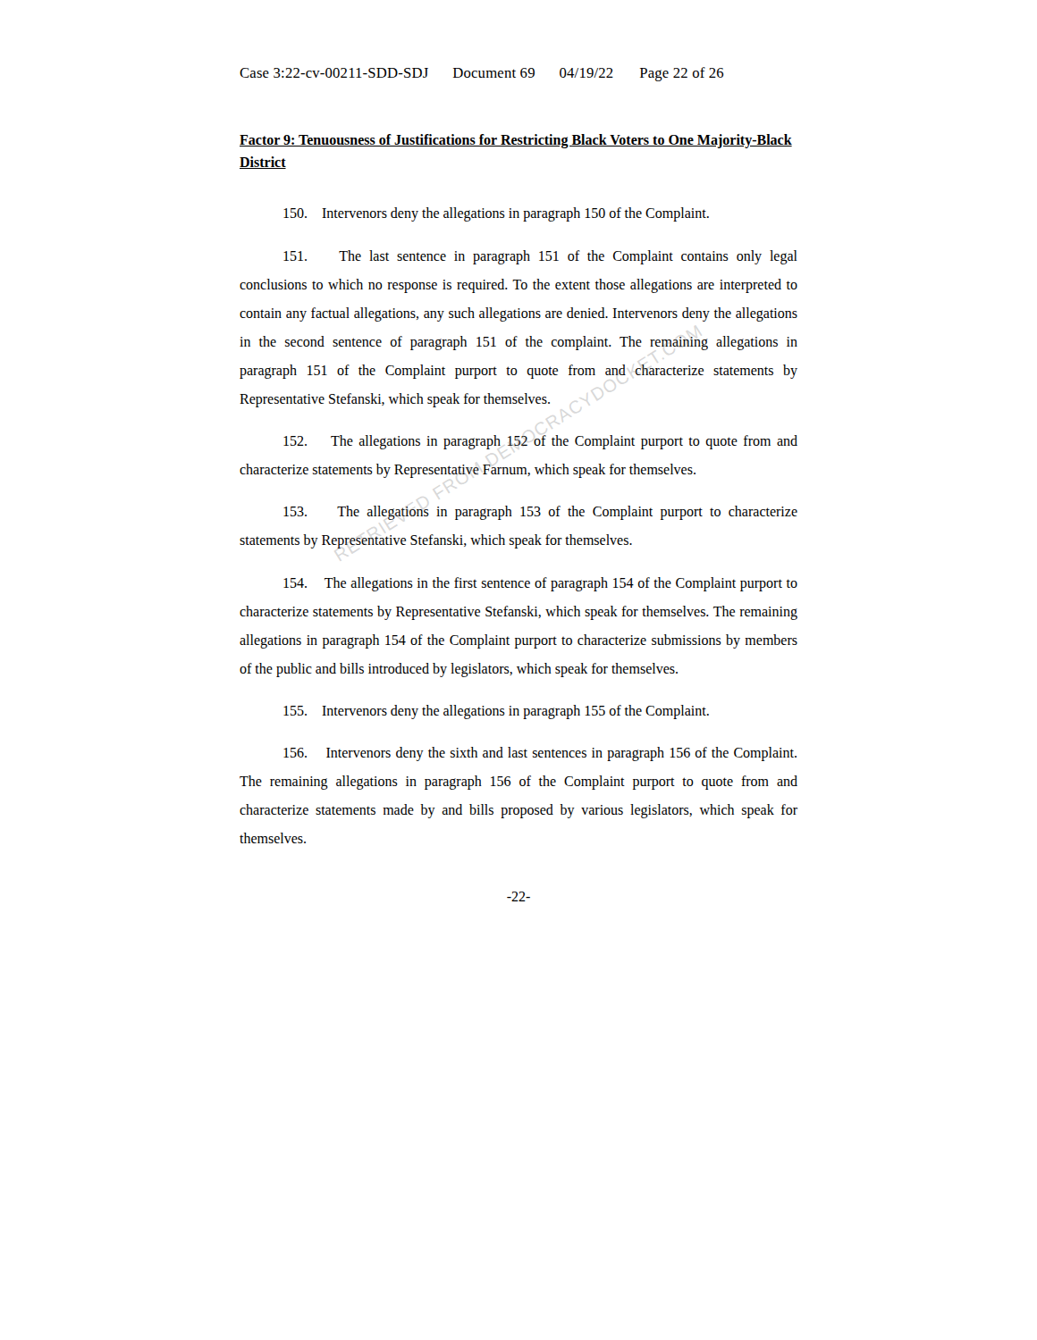Case 3:22-cv-00211-SDD-SDJ Document 69 04/19/22 Page 22 of 26
RETRIEVED FROM DEMOCRACYDOCKET.COM
Factor 9: Tenuousness of Justifications for Restricting Black Voters to One Majority-Black District
150. Intervenors deny the allegations in paragraph 150 of the Complaint.
151. The last sentence in paragraph 151 of the Complaint contains only legal conclusions to which no response is required. To the extent those allegations are interpreted to contain any factual allegations, any such allegations are denied. Intervenors deny the allegations in the second sentence of paragraph 151 of the complaint. The remaining allegations in paragraph 151 of the Complaint purport to quote from and characterize statements by Representative Stefanski, which speak for themselves.
152. The allegations in paragraph 152 of the Complaint purport to quote from and characterize statements by Representative Farnum, which speak for themselves.
153. The allegations in paragraph 153 of the Complaint purport to characterize statements by Representative Stefanski, which speak for themselves.
154. The allegations in the first sentence of paragraph 154 of the Complaint purport to characterize statements by Representative Stefanski, which speak for themselves. The remaining allegations in paragraph 154 of the Complaint purport to characterize submissions by members of the public and bills introduced by legislators, which speak for themselves.
155. Intervenors deny the allegations in paragraph 155 of the Complaint.
156. Intervenors deny the sixth and last sentences in paragraph 156 of the Complaint. The remaining allegations in paragraph 156 of the Complaint purport to quote from and characterize statements made by and bills proposed by various legislators, which speak for themselves.
-22-